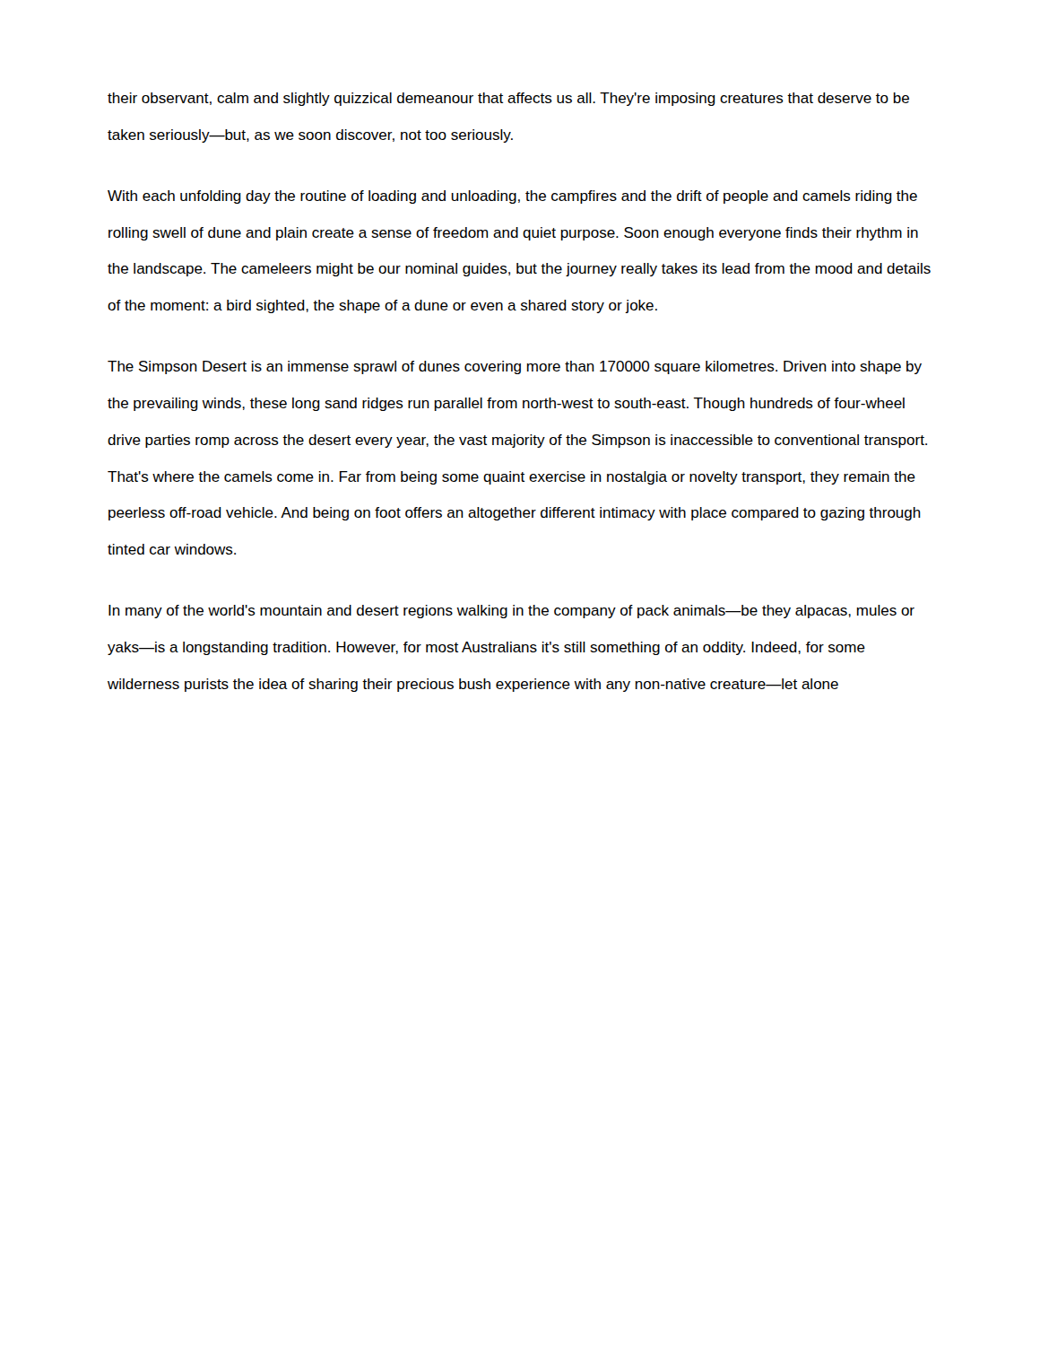their observant, calm and slightly quizzical demeanour that affects us all. They're imposing creatures that deserve to be taken seriously—but, as we soon discover, not too seriously.
With each unfolding day the routine of loading and unloading, the campfires and the drift of people and camels riding the rolling swell of dune and plain create a sense of freedom and quiet purpose. Soon enough everyone finds their rhythm in the landscape. The cameleers might be our nominal guides, but the journey really takes its lead from the mood and details of the moment: a bird sighted, the shape of a dune or even a shared story or joke.
The Simpson Desert is an immense sprawl of dunes covering more than 170000 square kilometres. Driven into shape by the prevailing winds, these long sand ridges run parallel from north-west to south-east. Though hundreds of four-wheel drive parties romp across the desert every year, the vast majority of the Simpson is inaccessible to conventional transport. That's where the camels come in. Far from being some quaint exercise in nostalgia or novelty transport, they remain the peerless off-road vehicle. And being on foot offers an altogether different intimacy with place compared to gazing through tinted car windows.
In many of the world's mountain and desert regions walking in the company of pack animals—be they alpacas, mules or yaks—is a longstanding tradition. However, for most Australians it's still something of an oddity. Indeed, for some wilderness purists the idea of sharing their precious bush experience with any non-native creature—let alone